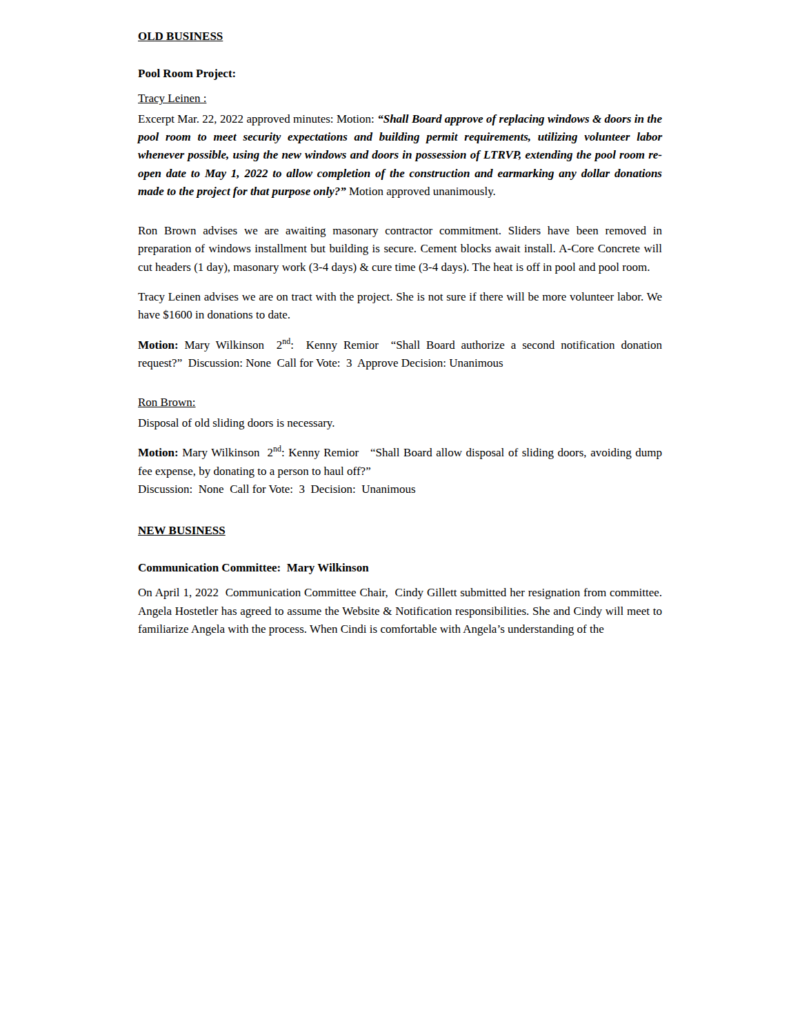OLD BUSINESS
Pool Room Project:
Tracy Leinen :
Excerpt Mar. 22, 2022 approved minutes: Motion: “Shall Board approve of replacing windows & doors in the pool room to meet security expectations and building permit requirements, utilizing volunteer labor whenever possible, using the new windows and doors in possession of LTRVP, extending the pool room re-open date to May 1, 2022 to allow completion of the construction and earmarking any dollar donations made to the project for that purpose only?” Motion approved unanimously.
Ron Brown advises we are awaiting masonary contractor commitment. Sliders have been removed in preparation of windows installment but building is secure. Cement blocks await install. A-Core Concrete will cut headers (1 day), masonary work (3-4 days) & cure time (3-4 days). The heat is off in pool and pool room.
Tracy Leinen advises we are on tract with the project. She is not sure if there will be more volunteer labor. We have $1600 in donations to date.
Motion: Mary Wilkinson 2nd: Kenny Remior “Shall Board authorize a second notification donation request?” Discussion: None Call for Vote: 3 Approve Decision: Unanimous
Ron Brown:
Disposal of old sliding doors is necessary.
Motion: Mary Wilkinson 2nd: Kenny Remior “Shall Board allow disposal of sliding doors, avoiding dump fee expense, by donating to a person to haul off?”
Discussion: None Call for Vote: 3 Decision: Unanimous
NEW BUSINESS
Communication Committee: Mary Wilkinson
On April 1, 2022 Communication Committee Chair, Cindy Gillett submitted her resignation from committee. Angela Hostetler has agreed to assume the Website & Notification responsibilities. She and Cindy will meet to familiarize Angela with the process. When Cindi is comfortable with Angela’s understanding of the